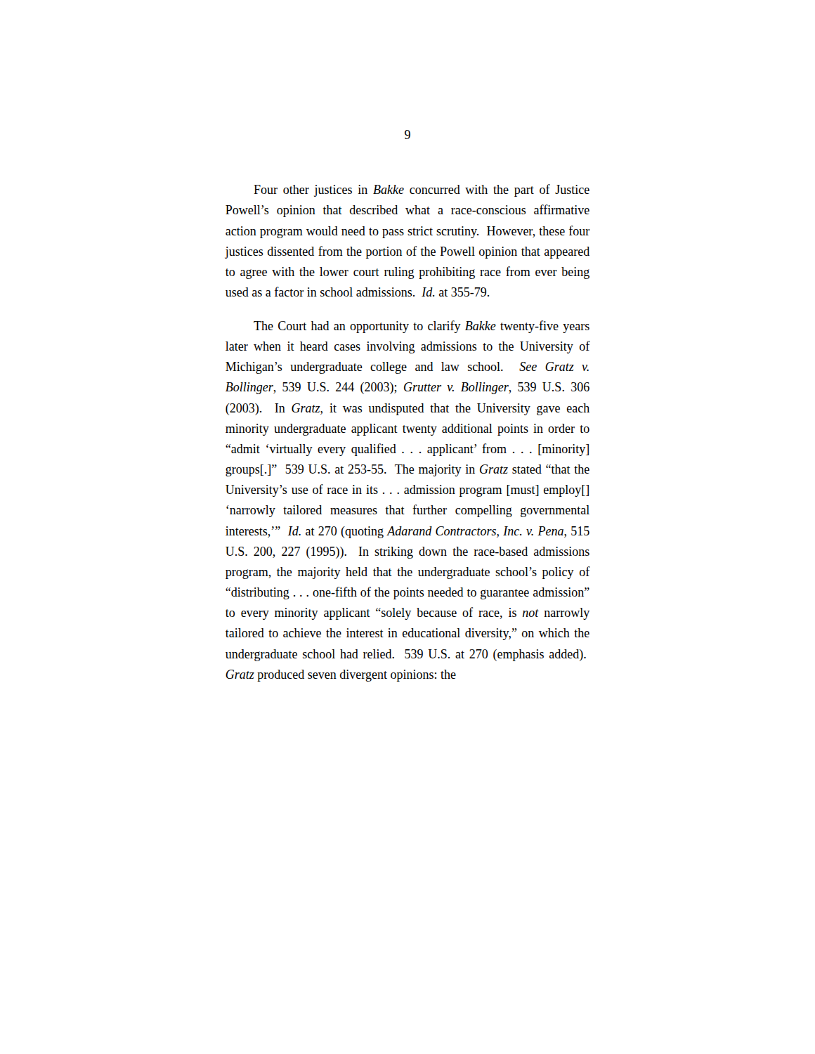9
Four other justices in Bakke concurred with the part of Justice Powell’s opinion that described what a race-conscious affirmative action program would need to pass strict scrutiny. However, these four justices dissented from the portion of the Powell opinion that appeared to agree with the lower court ruling prohibiting race from ever being used as a factor in school admissions. Id. at 355-79.
The Court had an opportunity to clarify Bakke twenty-five years later when it heard cases involving admissions to the University of Michigan’s undergraduate college and law school. See Gratz v. Bollinger, 539 U.S. 244 (2003); Grutter v. Bollinger, 539 U.S. 306 (2003). In Gratz, it was undisputed that the University gave each minority undergraduate applicant twenty additional points in order to “admit ‘virtually every qualified . . . applicant’ from . . . [minority] groups[.]” 539 U.S. at 253-55. The majority in Gratz stated “that the University’s use of race in its . . . admission program [must] employ[] ‘narrowly tailored measures that further compelling governmental interests,’” Id. at 270 (quoting Adarand Contractors, Inc. v. Pena, 515 U.S. 200, 227 (1995)). In striking down the race-based admissions program, the majority held that the undergraduate school’s policy of “distributing . . . one-fifth of the points needed to guarantee admission” to every minority applicant “solely because of race, is not narrowly tailored to achieve the interest in educational diversity,” on which the undergraduate school had relied. 539 U.S. at 270 (emphasis added). Gratz produced seven divergent opinions: the